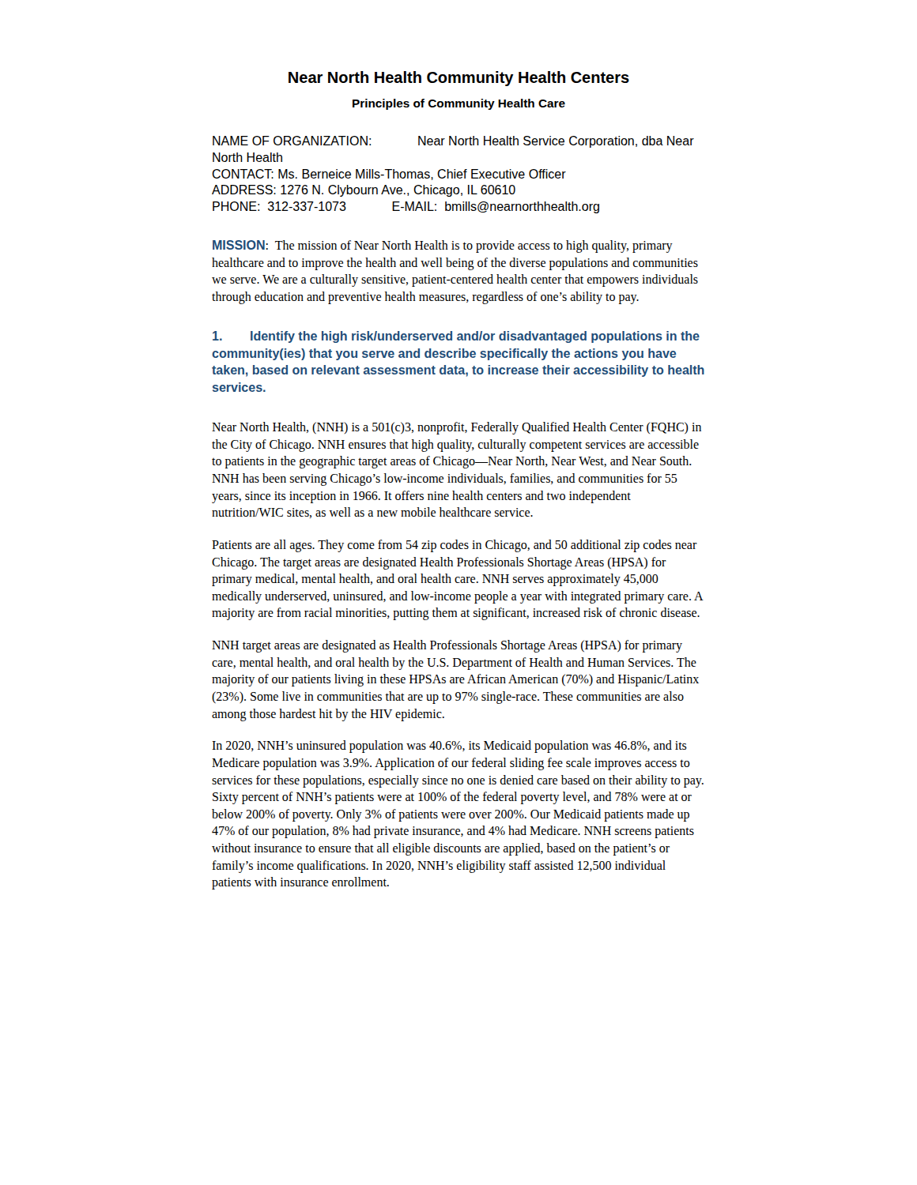Near North Health Community Health Centers
Principles of Community Health Care
NAME OF ORGANIZATION: Near North Health Service Corporation, dba Near North Health
CONTACT: Ms. Berneice Mills-Thomas, Chief Executive Officer
ADDRESS: 1276 N. Clybourn Ave., Chicago, IL 60610
PHONE: 312-337-1073 E-MAIL: bmills@nearnorthhealth.org
MISSION: The mission of Near North Health is to provide access to high quality, primary healthcare and to improve the health and well being of the diverse populations and communities we serve. We are a culturally sensitive, patient-centered health center that empowers individuals through education and preventive health measures, regardless of one’s ability to pay.
1. Identify the high risk/underserved and/or disadvantaged populations in the community(ies) that you serve and describe specifically the actions you have taken, based on relevant assessment data, to increase their accessibility to health services.
Near North Health, (NNH) is a 501(c)3, nonprofit, Federally Qualified Health Center (FQHC) in the City of Chicago. NNH ensures that high quality, culturally competent services are accessible to patients in the geographic target areas of Chicago—Near North, Near West, and Near South. NNH has been serving Chicago’s low-income individuals, families, and communities for 55 years, since its inception in 1966. It offers nine health centers and two independent nutrition/WIC sites, as well as a new mobile healthcare service.
Patients are all ages. They come from 54 zip codes in Chicago, and 50 additional zip codes near Chicago. The target areas are designated Health Professionals Shortage Areas (HPSA) for primary medical, mental health, and oral health care. NNH serves approximately 45,000 medically underserved, uninsured, and low-income people a year with integrated primary care. A majority are from racial minorities, putting them at significant, increased risk of chronic disease.
NNH target areas are designated as Health Professionals Shortage Areas (HPSA) for primary care, mental health, and oral health by the U.S. Department of Health and Human Services. The majority of our patients living in these HPSAs are African American (70%) and Hispanic/Latinx (23%). Some live in communities that are up to 97% single-race. These communities are also among those hardest hit by the HIV epidemic.
In 2020, NNH’s uninsured population was 40.6%, its Medicaid population was 46.8%, and its Medicare population was 3.9%. Application of our federal sliding fee scale improves access to services for these populations, especially since no one is denied care based on their ability to pay. Sixty percent of NNH’s patients were at 100% of the federal poverty level, and 78% were at or below 200% of poverty. Only 3% of patients were over 200%. Our Medicaid patients made up 47% of our population, 8% had private insurance, and 4% had Medicare. NNH screens patients without insurance to ensure that all eligible discounts are applied, based on the patient’s or family’s income qualifications. In 2020, NNH’s eligibility staff assisted 12,500 individual patients with insurance enrollment.